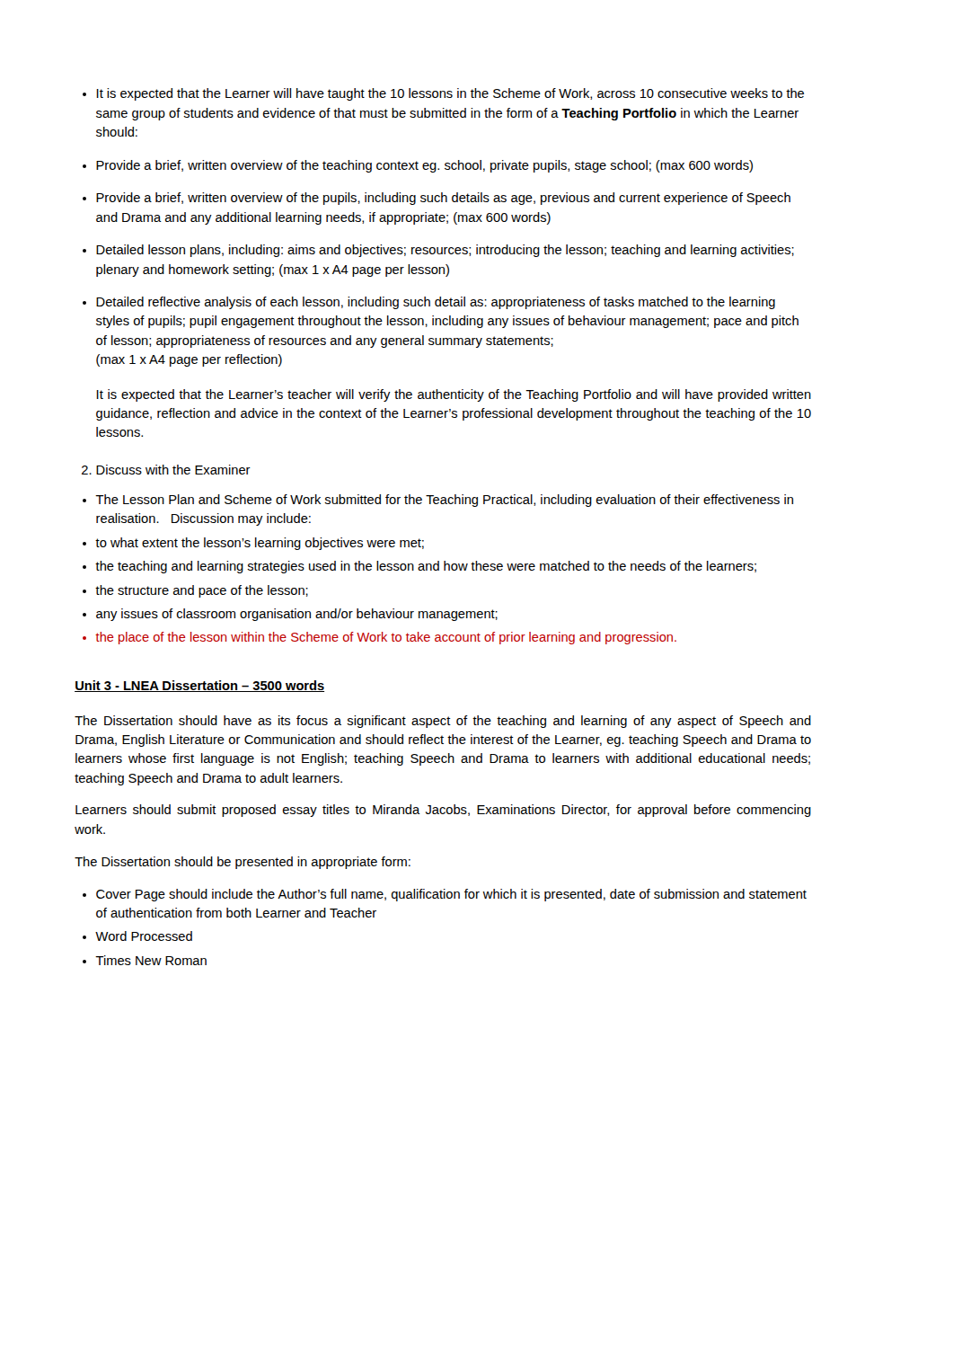It is expected that the Learner will have taught the 10 lessons in the Scheme of Work, across 10 consecutive weeks to the same group of students and evidence of that must be submitted in the form of a Teaching Portfolio in which the Learner should:
Provide a brief, written overview of the teaching context eg. school, private pupils, stage school; (max 600 words)
Provide a brief, written overview of the pupils, including such details as age, previous and current experience of Speech and Drama and any additional learning needs, if appropriate; (max 600 words)
Detailed lesson plans, including: aims and objectives; resources; introducing the lesson; teaching and learning activities; plenary and homework setting; (max 1 x A4 page per lesson)
Detailed reflective analysis of each lesson, including such detail as: appropriateness of tasks matched to the learning styles of pupils; pupil engagement throughout the lesson, including any issues of behaviour management; pace and pitch of lesson; appropriateness of resources and any general summary statements;
(max 1 x A4 page per reflection)
It is expected that the Learner’s teacher will verify the authenticity of the Teaching Portfolio and will have provided written guidance, reflection and advice in the context of the Learner’s professional development throughout the teaching of the 10 lessons.
Discuss with the Examiner
The Lesson Plan and Scheme of Work submitted for the Teaching Practical, including evaluation of their effectiveness in realisation. Discussion may include:
to what extent the lesson’s learning objectives were met;
the teaching and learning strategies used in the lesson and how these were matched to the needs of the learners;
the structure and pace of the lesson;
any issues of classroom organisation and/or behaviour management;
the place of the lesson within the Scheme of Work to take account of prior learning and progression.
Unit 3 - LNEA Dissertation – 3500 words
The Dissertation should have as its focus a significant aspect of the teaching and learning of any aspect of Speech and Drama, English Literature or Communication and should reflect the interest of the Learner, eg. teaching Speech and Drama to learners whose first language is not English; teaching Speech and Drama to learners with additional educational needs; teaching Speech and Drama to adult learners.
Learners should submit proposed essay titles to Miranda Jacobs, Examinations Director, for approval before commencing work.
The Dissertation should be presented in appropriate form:
Cover Page should include the Author’s full name, qualification for which it is presented, date of submission and statement of authentication from both Learner and Teacher
Word Processed
Times New Roman